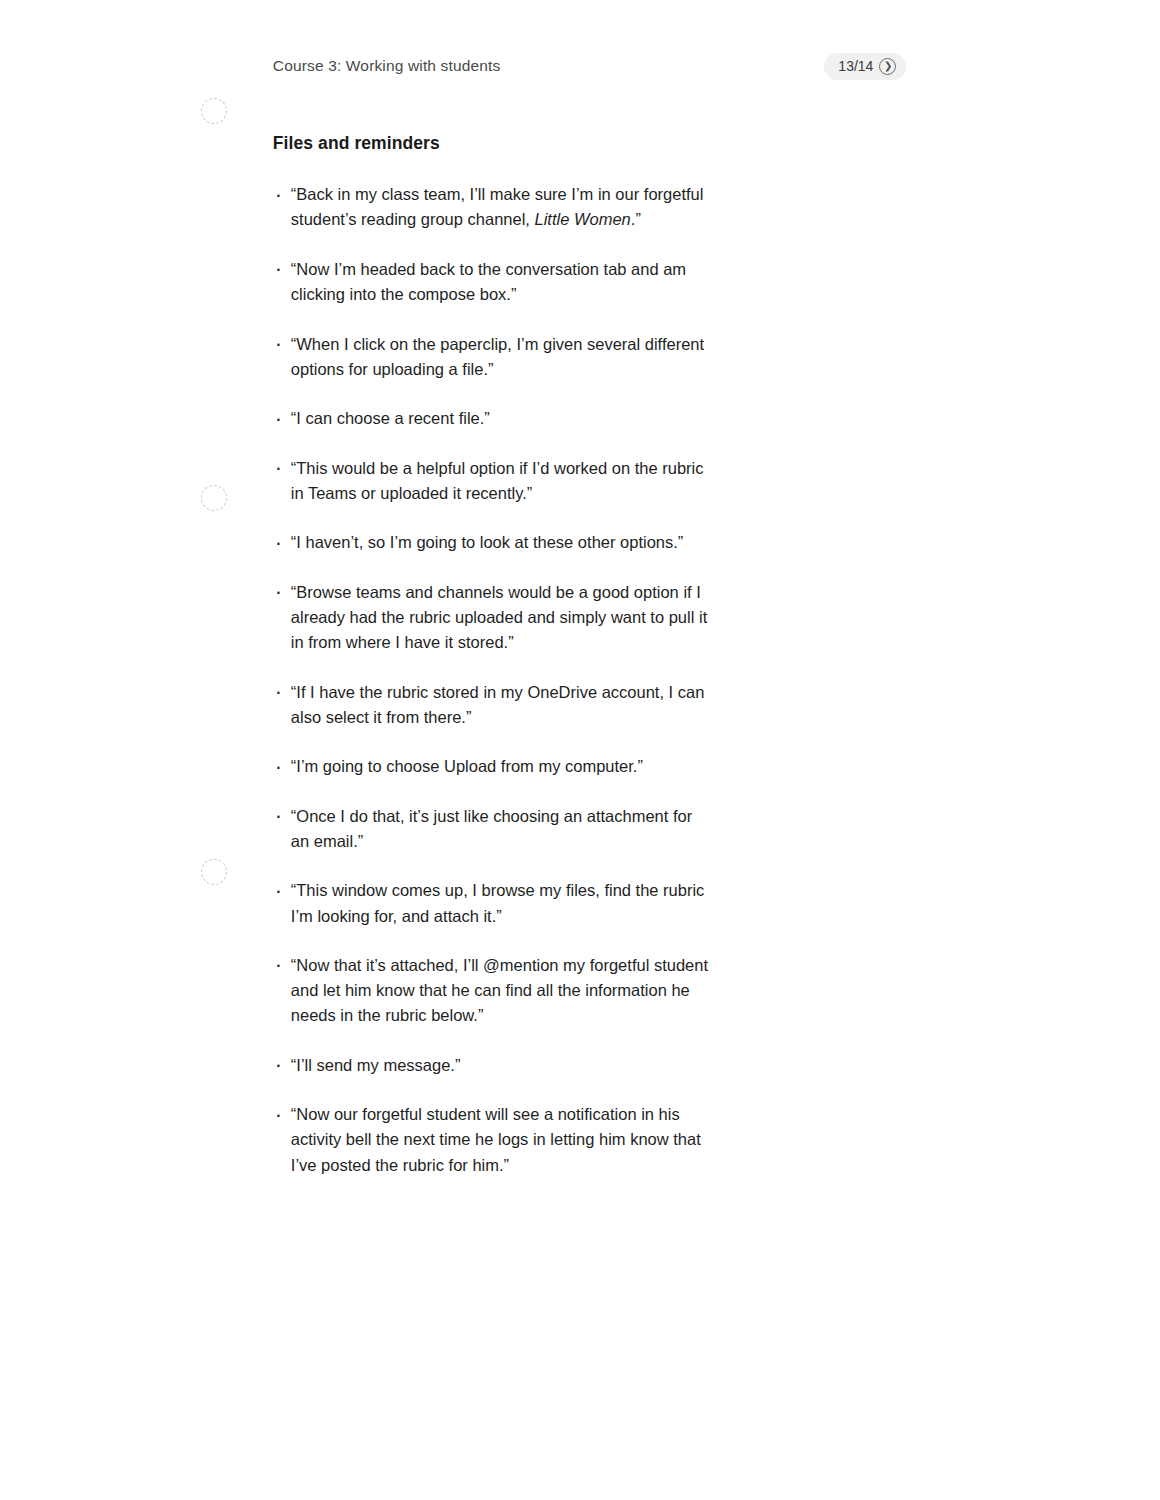Course 3: Working with students
13/14❯
Files and reminders
“Back in my class team, I’ll make sure I’m in our forgetful student’s reading group channel, Little Women.”
“Now I’m headed back to the conversation tab and am clicking into the compose box.”
“When I click on the paperclip, I’m given several different options for uploading a file.”
“I can choose a recent file.”
“This would be a helpful option if I’d worked on the rubric in Teams or uploaded it recently.”
“I haven’t, so I’m going to look at these other options.”
“Browse teams and channels would be a good option if I already had the rubric uploaded and simply want to pull it in from where I have it stored.”
“If I have the rubric stored in my OneDrive account, I can also select it from there.”
“I’m going to choose Upload from my computer.”
“Once I do that, it’s just like choosing an attachment for an email.”
“This window comes up, I browse my files, find the rubric I’m looking for, and attach it.”
“Now that it’s attached, I’ll @mention my forgetful student and let him know that he can find all the information he needs in the rubric below.”
“I’ll send my message.”
“Now our forgetful student will see a notification in his activity bell the next time he logs in letting him know that I’ve posted the rubric for him.”